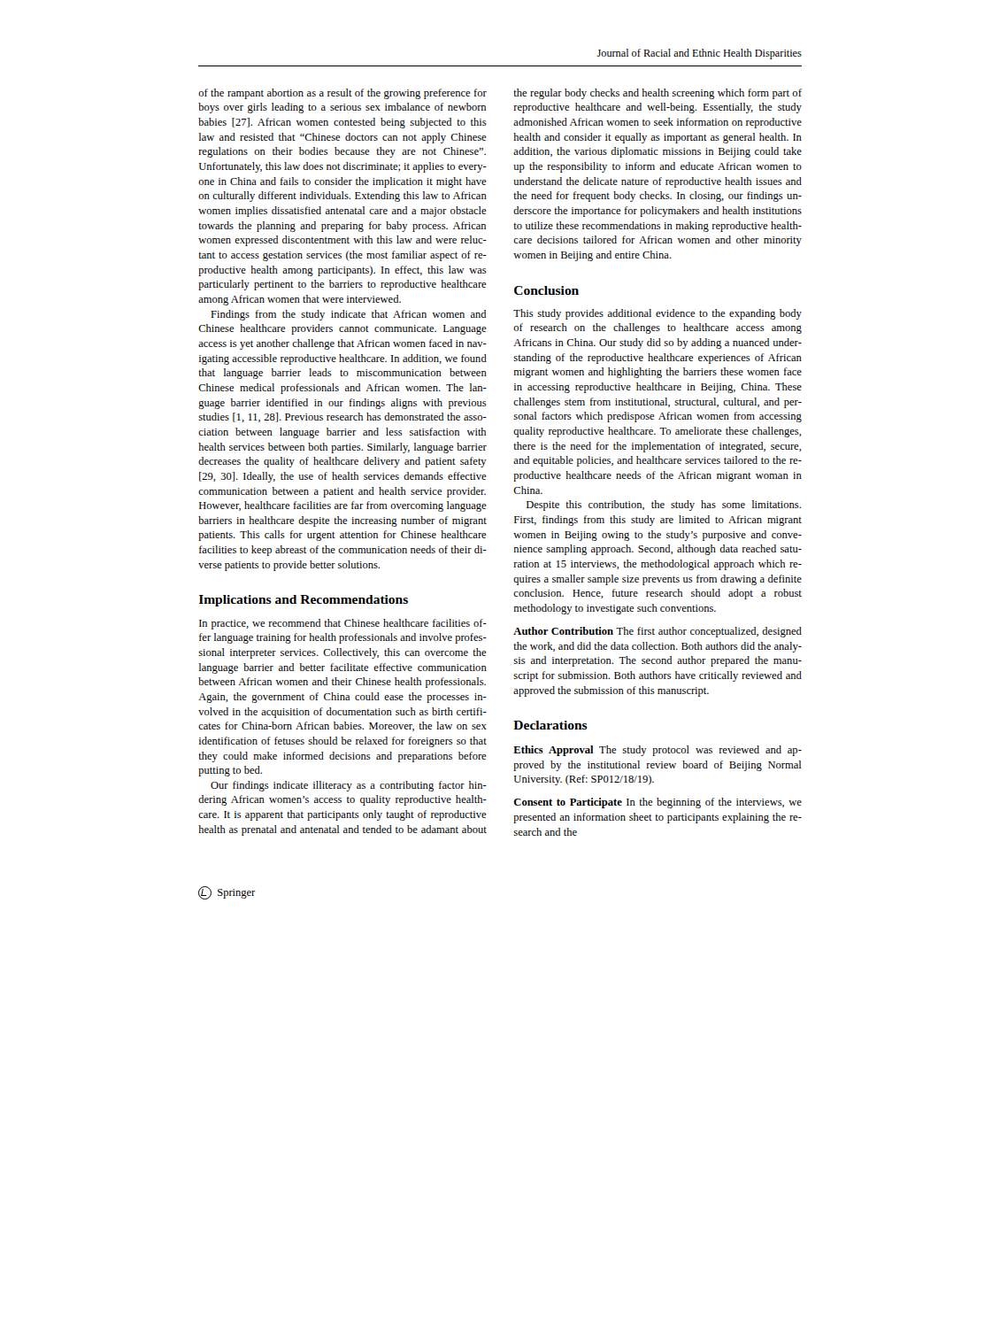Journal of Racial and Ethnic Health Disparities
of the rampant abortion as a result of the growing preference for boys over girls leading to a serious sex imbalance of newborn babies [27]. African women contested being subjected to this law and resisted that “Chinese doctors can not apply Chinese regulations on their bodies because they are not Chinese”. Unfortunately, this law does not discriminate; it applies to everyone in China and fails to consider the implication it might have on culturally different individuals. Extending this law to African women implies dissatisfied antenatal care and a major obstacle towards the planning and preparing for baby process. African women expressed discontentment with this law and were reluctant to access gestation services (the most familiar aspect of reproductive health among participants). In effect, this law was particularly pertinent to the barriers to reproductive healthcare among African women that were interviewed.
Findings from the study indicate that African women and Chinese healthcare providers cannot communicate. Language access is yet another challenge that African women faced in navigating accessible reproductive healthcare. In addition, we found that language barrier leads to miscommunication between Chinese medical professionals and African women. The language barrier identified in our findings aligns with previous studies [1, 11, 28]. Previous research has demonstrated the association between language barrier and less satisfaction with health services between both parties. Similarly, language barrier decreases the quality of healthcare delivery and patient safety [29, 30]. Ideally, the use of health services demands effective communication between a patient and health service provider. However, healthcare facilities are far from overcoming language barriers in healthcare despite the increasing number of migrant patients. This calls for urgent attention for Chinese healthcare facilities to keep abreast of the communication needs of their diverse patients to provide better solutions.
Implications and Recommendations
In practice, we recommend that Chinese healthcare facilities offer language training for health professionals and involve professional interpreter services. Collectively, this can overcome the language barrier and better facilitate effective communication between African women and their Chinese health professionals. Again, the government of China could ease the processes involved in the acquisition of documentation such as birth certificates for China-born African babies. Moreover, the law on sex identification of fetuses should be relaxed for foreigners so that they could make informed decisions and preparations before putting to bed.
Our findings indicate illiteracy as a contributing factor hindering African women’s access to quality reproductive healthcare. It is apparent that participants only taught of reproductive health as prenatal and antenatal and tended to be adamant about the regular body checks and health screening which form part of reproductive healthcare and well-being. Essentially, the study admonished African women to seek information on reproductive health and consider it equally as important as general health. In addition, the various diplomatic missions in Beijing could take up the responsibility to inform and educate African women to understand the delicate nature of reproductive health issues and the need for frequent body checks. In closing, our findings underscore the importance for policymakers and health institutions to utilize these recommendations in making reproductive healthcare decisions tailored for African women and other minority women in Beijing and entire China.
Conclusion
This study provides additional evidence to the expanding body of research on the challenges to healthcare access among Africans in China. Our study did so by adding a nuanced understanding of the reproductive healthcare experiences of African migrant women and highlighting the barriers these women face in accessing reproductive healthcare in Beijing, China. These challenges stem from institutional, structural, cultural, and personal factors which predispose African women from accessing quality reproductive healthcare. To ameliorate these challenges, there is the need for the implementation of integrated, secure, and equitable policies, and healthcare services tailored to the reproductive healthcare needs of the African migrant woman in China.
Despite this contribution, the study has some limitations. First, findings from this study are limited to African migrant women in Beijing owing to the study’s purposive and convenience sampling approach. Second, although data reached saturation at 15 interviews, the methodological approach which requires a smaller sample size prevents us from drawing a definite conclusion. Hence, future research should adopt a robust methodology to investigate such conventions.
Author Contribution The first author conceptualized, designed the work, and did the data collection. Both authors did the analysis and interpretation. The second author prepared the manuscript for submission. Both authors have critically reviewed and approved the submission of this manuscript.
Declarations
Ethics Approval The study protocol was reviewed and approved by the institutional review board of Beijing Normal University. (Ref: SP012/18/19).
Consent to Participate In the beginning of the interviews, we presented an information sheet to participants explaining the research and the
Springer